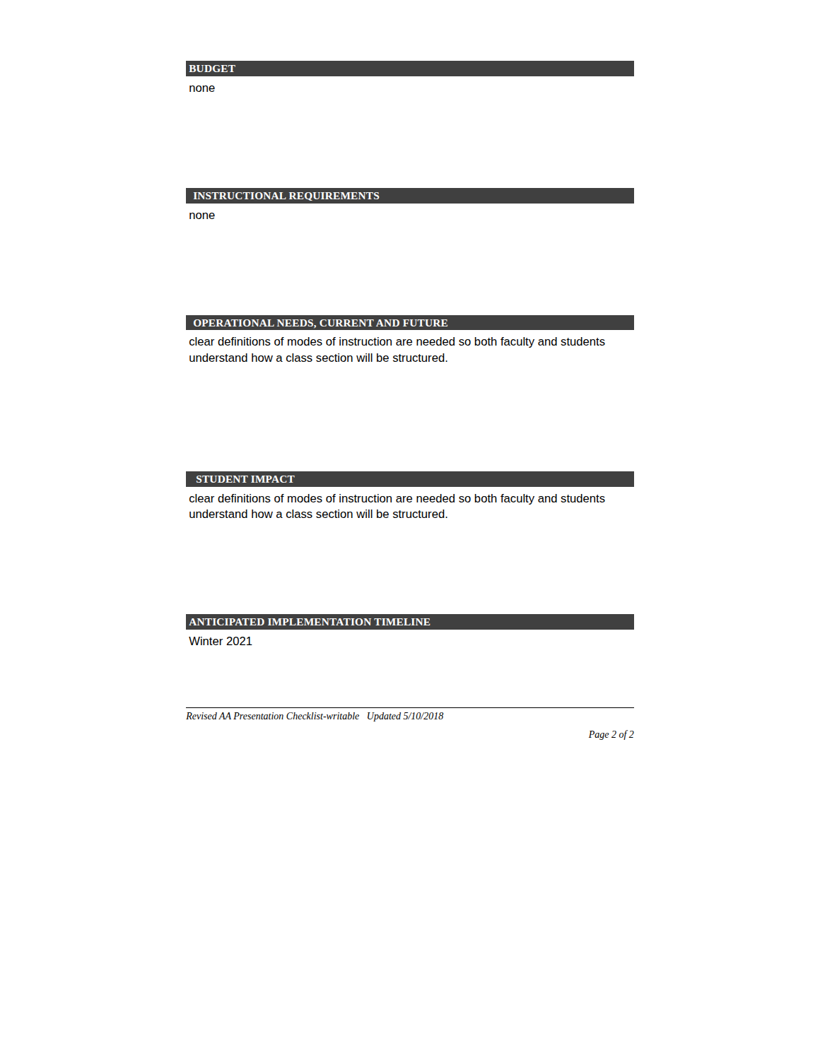BUDGET
none
INSTRUCTIONAL REQUIREMENTS
none
OPERATIONAL NEEDS, CURRENT AND FUTURE
clear definitions of modes of instruction are needed so both faculty and students understand how a class section will be structured.
STUDENT IMPACT
clear definitions of modes of instruction are needed so both faculty and students understand how a class section will be structured.
ANTICIPATED IMPLEMENTATION TIMELINE
Winter 2021
Revised AA Presentation Checklist-writable Updated 5/10/2018
Page 2 of 2